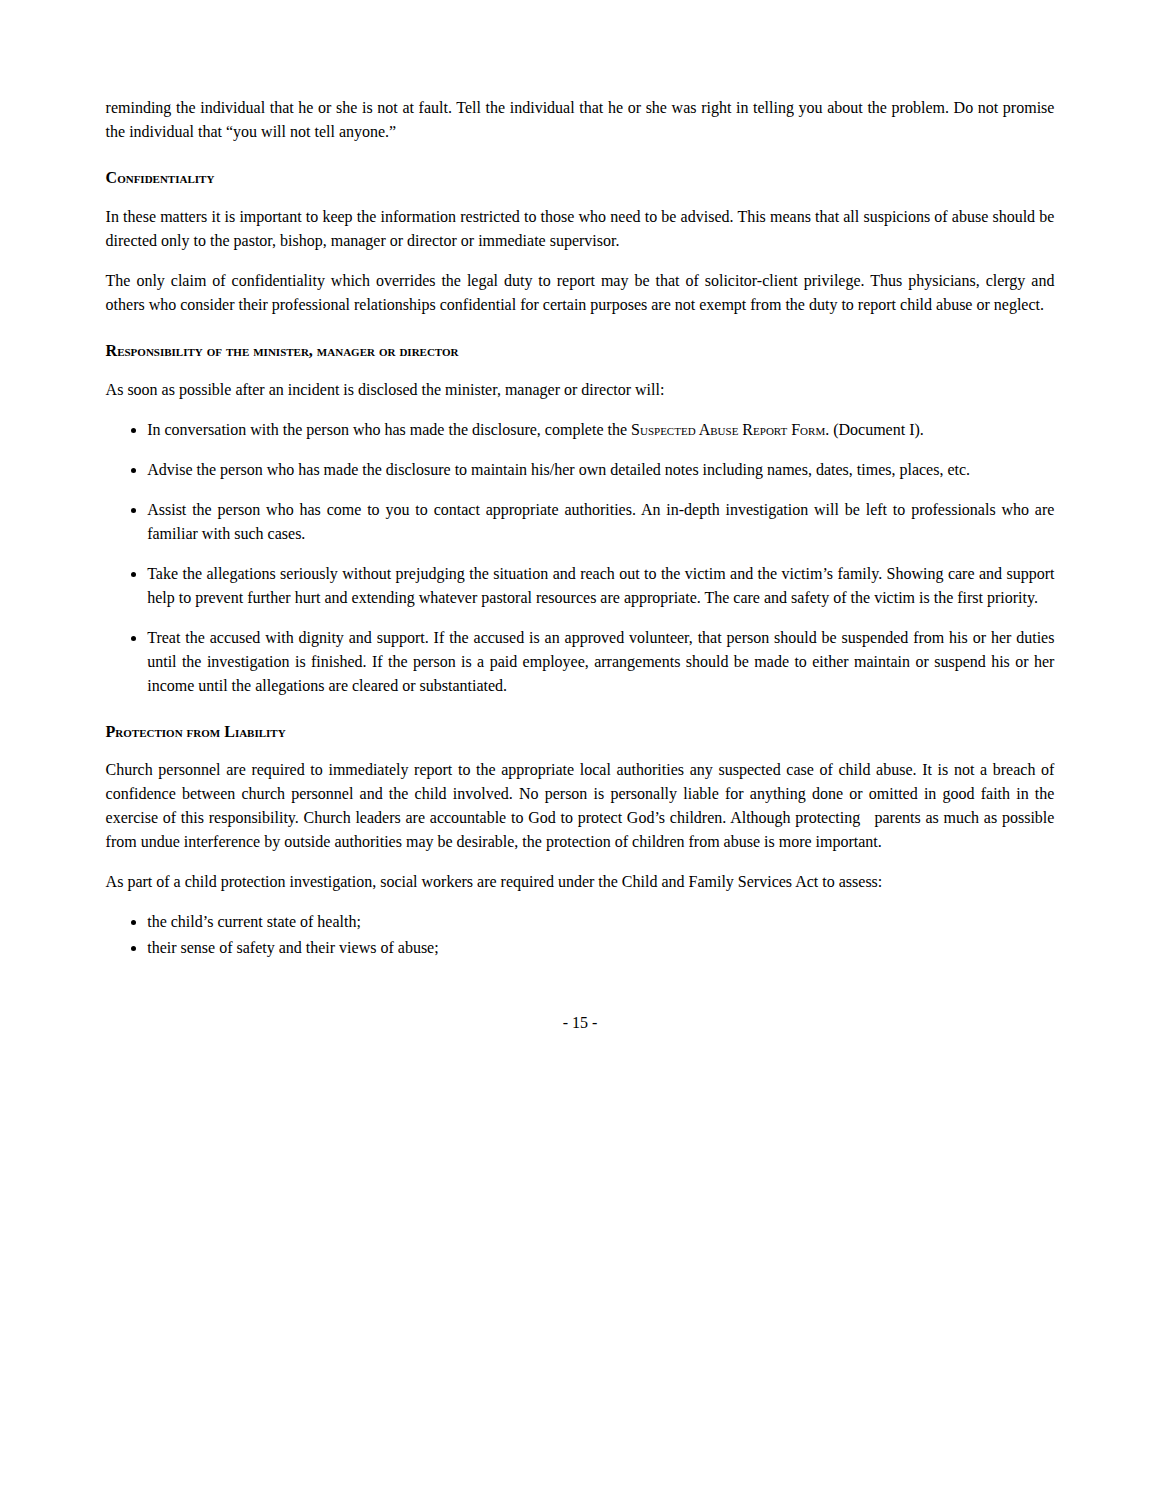reminding the individual that he or she is not at fault. Tell the individual that he or she was right in telling you about the problem. Do not promise the individual that “you will not tell anyone.”
Confidentiality
In these matters it is important to keep the information restricted to those who need to be advised. This means that all suspicions of abuse should be directed only to the pastor, bishop, manager or director or immediate supervisor.
The only claim of confidentiality which overrides the legal duty to report may be that of solicitor-client privilege. Thus physicians, clergy and others who consider their professional relationships confidential for certain purposes are not exempt from the duty to report child abuse or neglect.
Responsibility of the minister, manager or director
As soon as possible after an incident is disclosed the minister, manager or director will:
In conversation with the person who has made the disclosure, complete the Suspected Abuse Report Form. (Document I).
Advise the person who has made the disclosure to maintain his/her own detailed notes including names, dates, times, places, etc.
Assist the person who has come to you to contact appropriate authorities. An in-depth investigation will be left to professionals who are familiar with such cases.
Take the allegations seriously without prejudging the situation and reach out to the victim and the victim’s family. Showing care and support help to prevent further hurt and extending whatever pastoral resources are appropriate. The care and safety of the victim is the first priority.
Treat the accused with dignity and support. If the accused is an approved volunteer, that person should be suspended from his or her duties until the investigation is finished. If the person is a paid employee, arrangements should be made to either maintain or suspend his or her income until the allegations are cleared or substantiated.
Protection from Liability
Church personnel are required to immediately report to the appropriate local authorities any suspected case of child abuse. It is not a breach of confidence between church personnel and the child involved. No person is personally liable for anything done or omitted in good faith in the exercise of this responsibility. Church leaders are accountable to God to protect God’s children. Although protecting parents as much as possible from undue interference by outside authorities may be desirable, the protection of children from abuse is more important.
As part of a child protection investigation, social workers are required under the Child and Family Services Act to assess:
the child’s current state of health;
their sense of safety and their views of abuse;
- 15 -